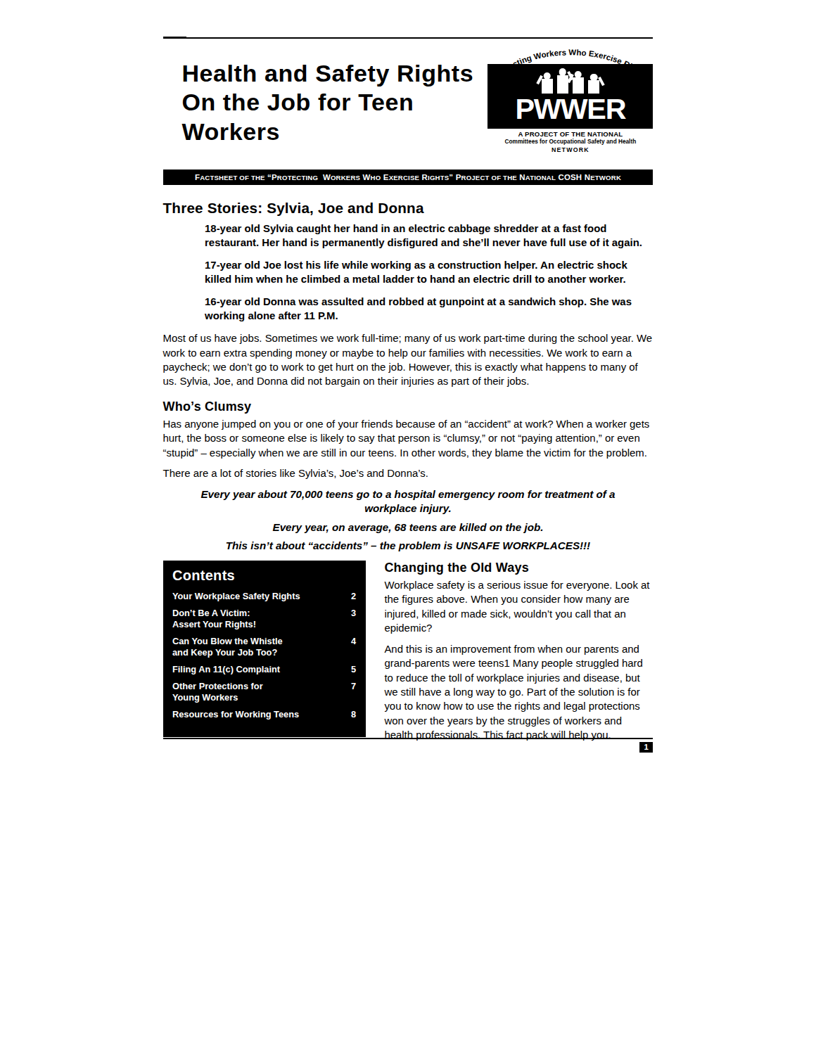Health and Safety Rights
On the Job for Teen Workers
Protecting Workers Who Exercise Rights
PWWER
A PROJECT OF THE NATIONAL
Committees for Occupational Safety and Health
NETWORK
FACTSHEET OF THE “PROTECTING WORKERS WHO EXERCISE RIGHTS” PROJECT OF THE NATIONAL COSH NETWORK
Three Stories: Sylvia, Joe and Donna
18-year old Sylvia caught her hand in an electric cabbage shredder at a fast food restaurant. Her hand is permanently disfigured and she’ll never have full use of it again.
17-year old Joe lost his life while working as a construction helper. An electric shock killed him when he climbed a metal ladder to hand an electric drill to another worker.
16-year old Donna was assulted and robbed at gunpoint at a sandwich shop. She was working alone after 11 P.M.
Most of us have jobs. Sometimes we work full-time; many of us work part-time during the school year. We work to earn extra spending money or maybe to help our families with necessities. We work to earn a paycheck; we don’t go to work to get hurt on the job. However, this is exactly what happens to many of us. Sylvia, Joe, and Donna did not bargain on their injuries as part of their jobs.
Who’s Clumsy
Has anyone jumped on you or one of your friends because of an “accident” at work? When a worker gets hurt, the boss or someone else is likely to say that person is “clumsy,” or not “paying attention,” or even “stupid” – especially when we are still in our teens. In other words, they blame the victim for the problem.
There are a lot of stories like Sylvia’s, Joe’s and Donna’s.
Every year about 70,000 teens go to a hospital emergency room for treatment of a workplace injury.
Every year, on average, 68 teens are killed on the job.
This isn’t about “accidents” – the problem is UNSAFE WORKPLACES!!!
Contents
Your Workplace Safety Rights 2
Don’t Be A Victim:
Assert Your Rights!3
Can You Blow the Whistle
and Keep Your Job Too?4
Filing An 11(c) Complaint 5
Other Protections for
Young Workers 7
Resources for Working Teens 8
Changing the Old Ways
Workplace safety is a serious issue for everyone. Look at the figures above. When you consider how many are injured, killed or made sick, wouldn’t you call that an epidemic?
And this is an improvement from when our parents and grand-parents were teens1 Many people struggled hard to reduce the toll of workplace injuries and disease, but we still have a long way to go. Part of the solution is for you to know how to use the rights and legal protections won over the years by the struggles of workers and health professionals. This fact pack will help you.
1